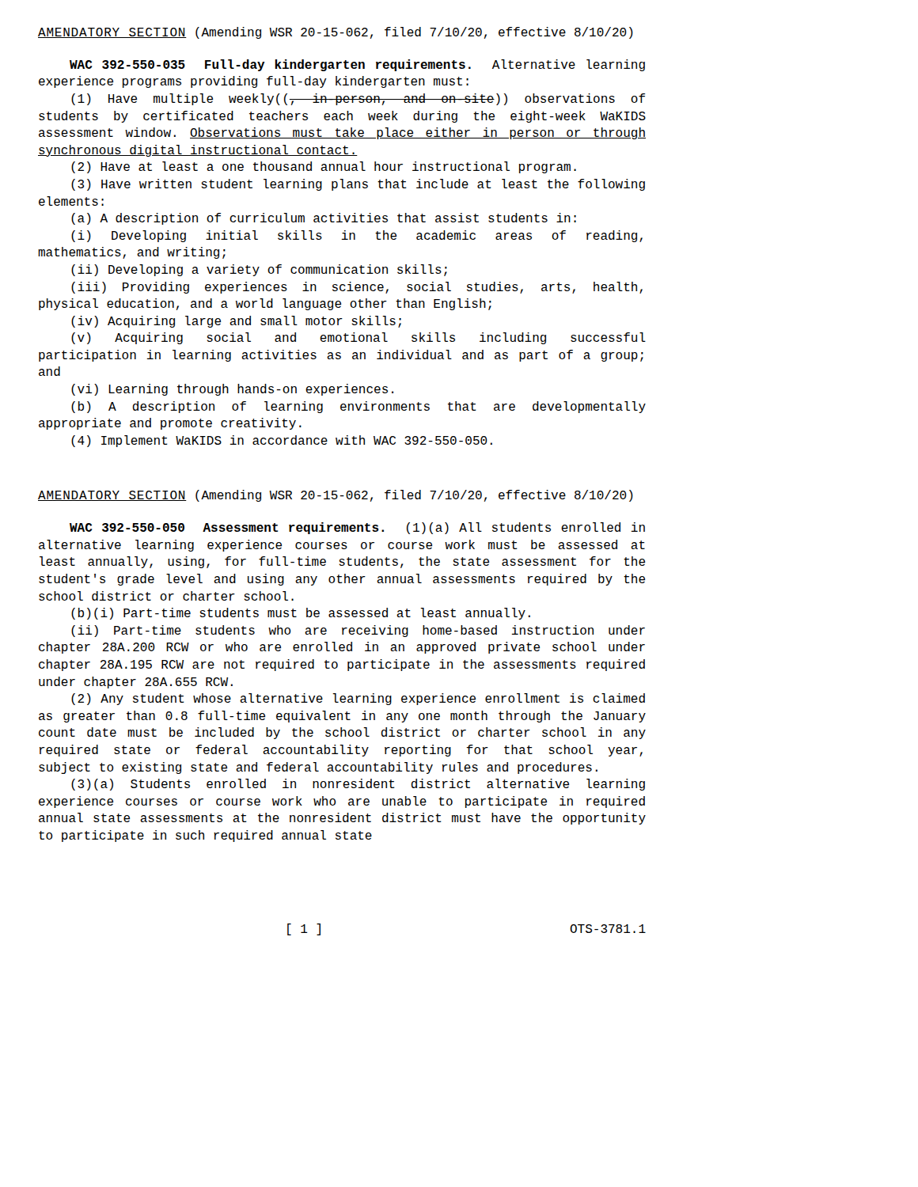AMENDATORY SECTION (Amending WSR 20-15-062, filed 7/10/20, effective 8/10/20)
WAC 392-550-035 Full-day kindergarten requirements. Alternative learning experience programs providing full-day kindergarten must:
(1) Have multiple weekly((, in-person, and on-site)) observations of students by certificated teachers each week during the eight-week WaKIDS assessment window. Observations must take place either in person or through synchronous digital instructional contact.
(2) Have at least a one thousand annual hour instructional program.
(3) Have written student learning plans that include at least the following elements:
(a) A description of curriculum activities that assist students in:
(i) Developing initial skills in the academic areas of reading, mathematics, and writing;
(ii) Developing a variety of communication skills;
(iii) Providing experiences in science, social studies, arts, health, physical education, and a world language other than English;
(iv) Acquiring large and small motor skills;
(v) Acquiring social and emotional skills including successful participation in learning activities as an individual and as part of a group; and
(vi) Learning through hands-on experiences.
(b) A description of learning environments that are developmentally appropriate and promote creativity.
(4) Implement WaKIDS in accordance with WAC 392-550-050.
AMENDATORY SECTION (Amending WSR 20-15-062, filed 7/10/20, effective 8/10/20)
WAC 392-550-050 Assessment requirements. (1)(a) All students enrolled in alternative learning experience courses or course work must be assessed at least annually, using, for full-time students, the state assessment for the student's grade level and using any other annual assessments required by the school district or charter school.
(b)(i) Part-time students must be assessed at least annually.
(ii) Part-time students who are receiving home-based instruction under chapter 28A.200 RCW or who are enrolled in an approved private school under chapter 28A.195 RCW are not required to participate in the assessments required under chapter 28A.655 RCW.
(2) Any student whose alternative learning experience enrollment is claimed as greater than 0.8 full-time equivalent in any one month through the January count date must be included by the school district or charter school in any required state or federal accountability reporting for that school year, subject to existing state and federal accountability rules and procedures.
(3)(a) Students enrolled in nonresident district alternative learning experience courses or course work who are unable to participate in required annual state assessments at the nonresident district must have the opportunity to participate in such required annual state
[ 1 ] OTS-3781.1